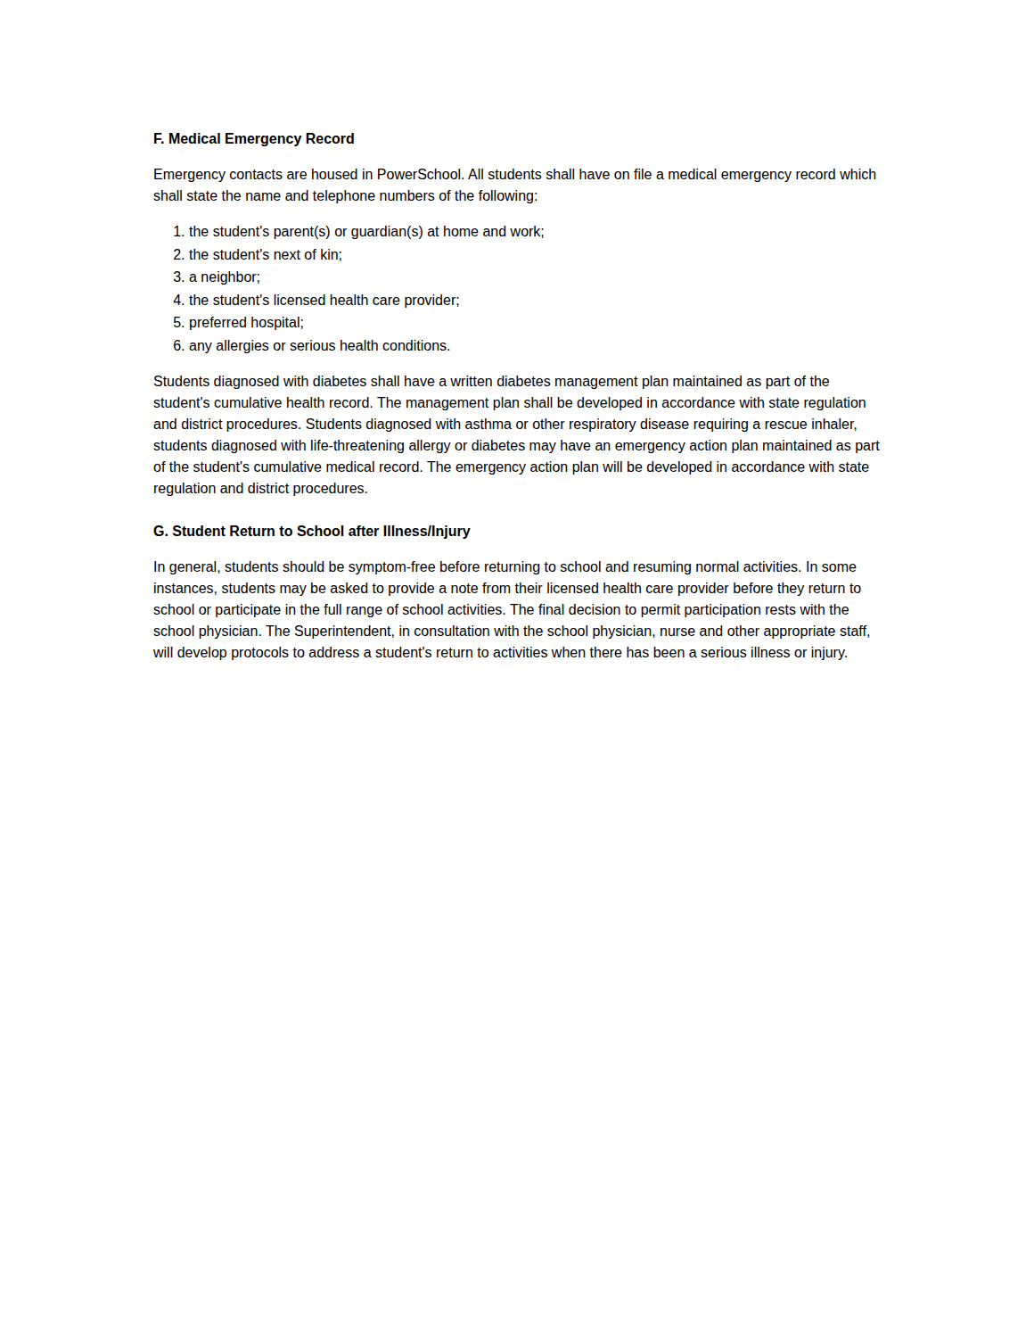F. Medical Emergency Record
Emergency contacts are housed in PowerSchool. All students shall have on file a medical emergency record which shall state the name and telephone numbers of the following:
the student's parent(s) or guardian(s) at home and work;
the student's next of kin;
a neighbor;
the student's licensed health care provider;
preferred hospital;
any allergies or serious health conditions.
Students diagnosed with diabetes shall have a written diabetes management plan maintained as part of the student's cumulative health record. The management plan shall be developed in accordance with state regulation and district procedures. Students diagnosed with asthma or other respiratory disease requiring a rescue inhaler, students diagnosed with life-threatening allergy or diabetes may have an emergency action plan maintained as part of the student's cumulative medical record. The emergency action plan will be developed in accordance with state regulation and district procedures.
G. Student Return to School after Illness/Injury
In general, students should be symptom-free before returning to school and resuming normal activities. In some instances, students may be asked to provide a note from their licensed health care provider before they return to school or participate in the full range of school activities. The final decision to permit participation rests with the school physician. The Superintendent, in consultation with the school physician, nurse and other appropriate staff, will develop protocols to address a student's return to activities when there has been a serious illness or injury.